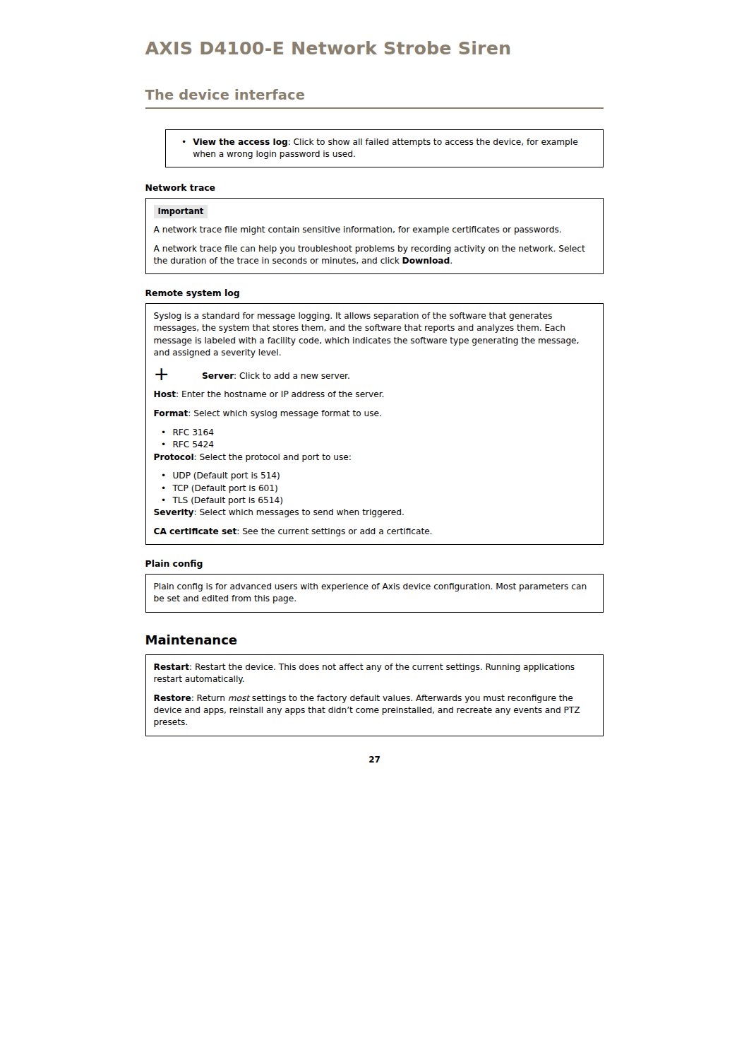AXIS D4100‑E Network Strobe Siren
The device interface
View the access log: Click to show all failed attempts to access the device, for example when a wrong login password is used.
Network trace
Important
A network trace file might contain sensitive information, for example certificates or passwords.
A network trace file can help you troubleshoot problems by recording activity on the network. Select the duration of the trace in seconds or minutes, and click Download.
Remote system log
Syslog is a standard for message logging. It allows separation of the software that generates messages, the system that stores them, and the software that reports and analyzes them. Each message is labeled with a facility code, which indicates the software type generating the message, and assigned a severity level.
+ Server: Click to add a new server.
Host: Enter the hostname or IP address of the server.
Format: Select which syslog message format to use.
RFC 3164
RFC 5424
Protocol: Select the protocol and port to use:
UDP (Default port is 514)
TCP (Default port is 601)
TLS (Default port is 6514)
Severity: Select which messages to send when triggered.
CA certificate set: See the current settings or add a certificate.
Plain config
Plain config is for advanced users with experience of Axis device configuration. Most parameters can be set and edited from this page.
Maintenance
Restart: Restart the device. This does not affect any of the current settings. Running applications restart automatically.
Restore: Return most settings to the factory default values. Afterwards you must reconfigure the device and apps, reinstall any apps that didn’t come preinstalled, and recreate any events and PTZ presets.
27